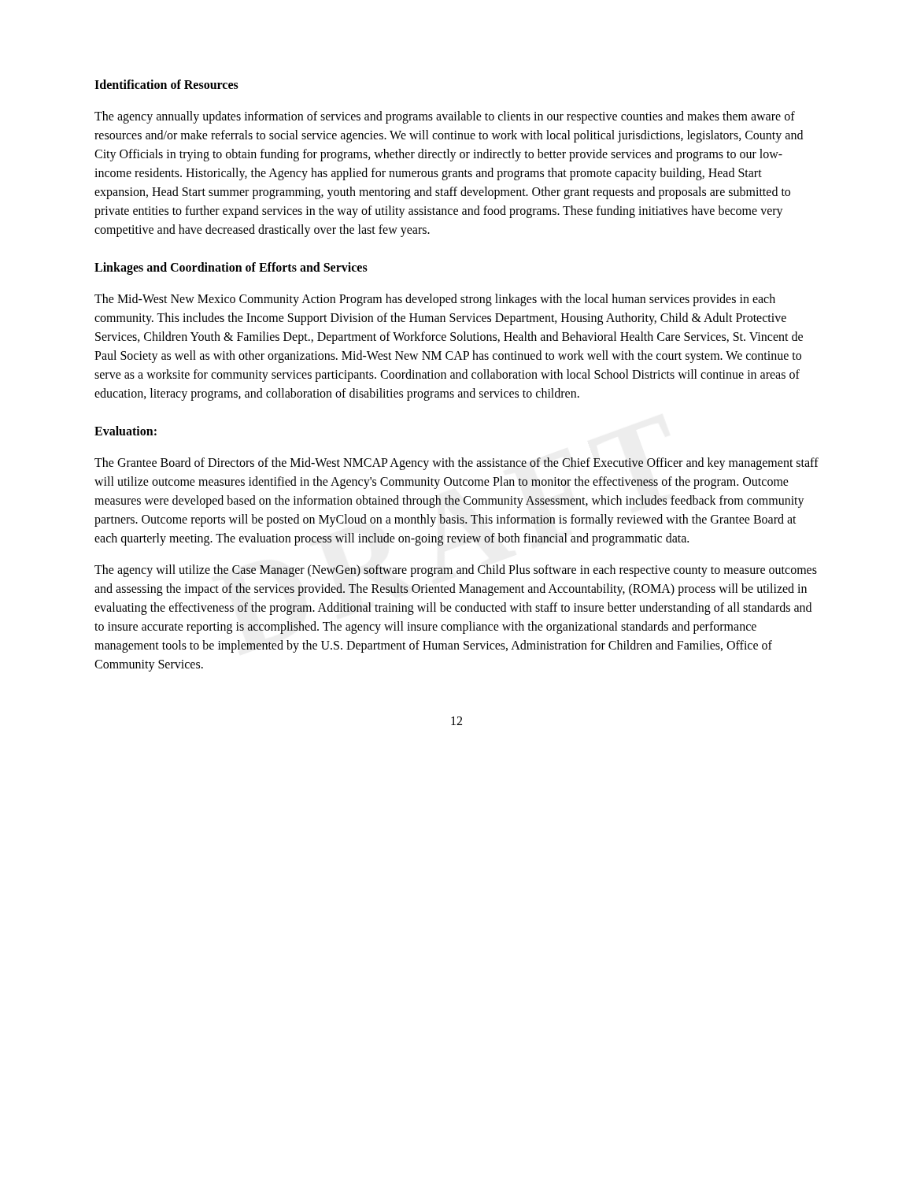DRAFT
Identification of Resources
The agency annually updates information of services and programs available to clients in our respective counties and makes them aware of resources and/or make referrals to social service agencies. We will continue to work with local political jurisdictions, legislators, County and City Officials in trying to obtain funding for programs, whether directly or indirectly to better provide services and programs to our low-income residents. Historically, the Agency has applied for numerous grants and programs that promote capacity building, Head Start expansion, Head Start summer programming, youth mentoring and staff development. Other grant requests and proposals are submitted to private entities to further expand services in the way of utility assistance and food programs. These funding initiatives have become very competitive and have decreased drastically over the last few years.
Linkages and Coordination of Efforts and Services
The Mid-West New Mexico Community Action Program has developed strong linkages with the local human services provides in each community. This includes the Income Support Division of the Human Services Department, Housing Authority, Child & Adult Protective Services, Children Youth & Families Dept., Department of Workforce Solutions, Health and Behavioral Health Care Services, St. Vincent de Paul Society as well as with other organizations. Mid-West New NM CAP has continued to work well with the court system. We continue to serve as a worksite for community services participants. Coordination and collaboration with local School Districts will continue in areas of education, literacy programs, and collaboration of disabilities programs and services to children.
Evaluation:
The Grantee Board of Directors of the Mid-West NMCAP Agency with the assistance of the Chief Executive Officer and key management staff will utilize outcome measures identified in the Agency's Community Outcome Plan to monitor the effectiveness of the program. Outcome measures were developed based on the information obtained through the Community Assessment, which includes feedback from community partners. Outcome reports will be posted on MyCloud on a monthly basis. This information is formally reviewed with the Grantee Board at each quarterly meeting. The evaluation process will include on-going review of both financial and programmatic data.
The agency will utilize the Case Manager (NewGen) software program and Child Plus software in each respective county to measure outcomes and assessing the impact of the services provided. The Results Oriented Management and Accountability, (ROMA) process will be utilized in evaluating the effectiveness of the program. Additional training will be conducted with staff to insure better understanding of all standards and to insure accurate reporting is accomplished. The agency will insure compliance with the organizational standards and performance management tools to be implemented by the U.S. Department of Human Services, Administration for Children and Families, Office of Community Services.
12